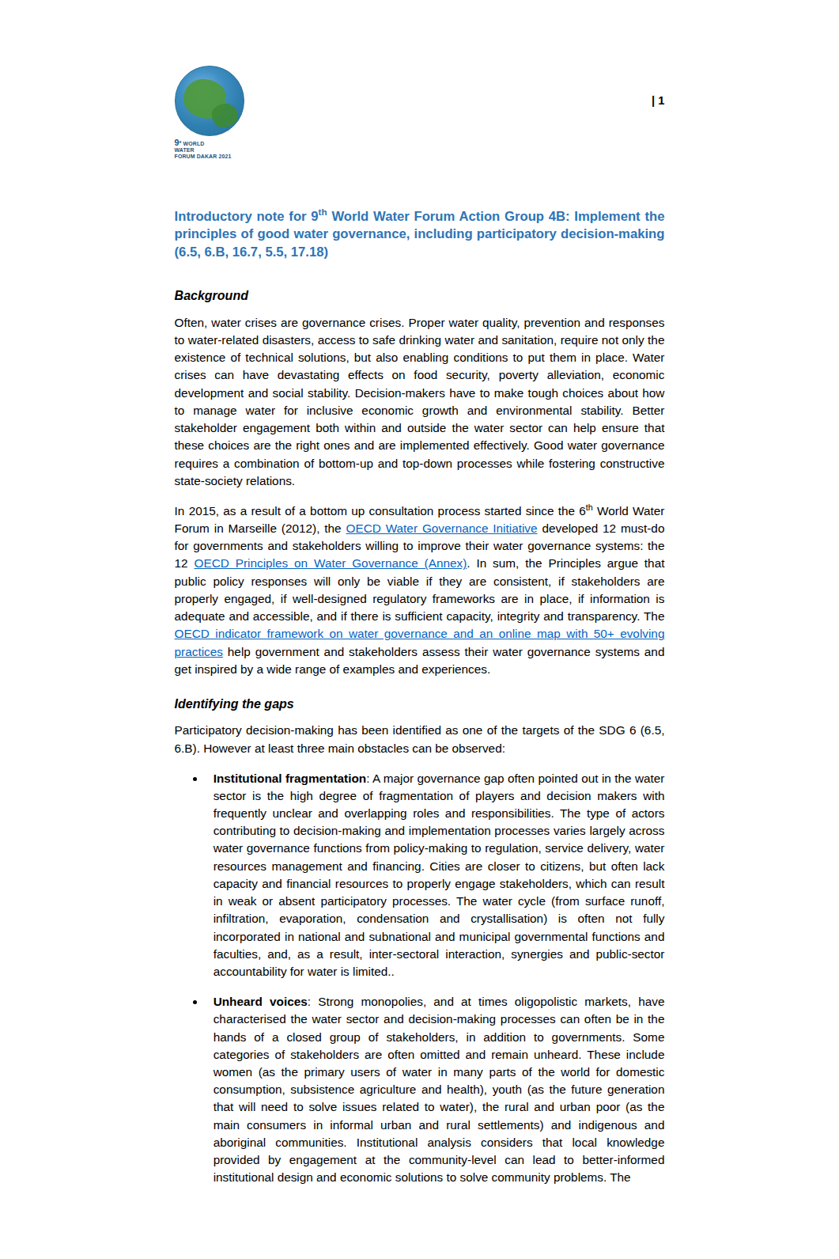9e WORLD
WATER
FORUM DAKAR 2021
| 1
Introductory note for 9th World Water Forum Action Group 4B: Implement the principles of good water governance, including participatory decision-making (6.5, 6.B, 16.7, 5.5, 17.18)
Background
Often, water crises are governance crises. Proper water quality, prevention and responses to water-related disasters, access to safe drinking water and sanitation, require not only the existence of technical solutions, but also enabling conditions to put them in place. Water crises can have devastating effects on food security, poverty alleviation, economic development and social stability. Decision-makers have to make tough choices about how to manage water for inclusive economic growth and environmental stability. Better stakeholder engagement both within and outside the water sector can help ensure that these choices are the right ones and are implemented effectively. Good water governance requires a combination of bottom-up and top-down processes while fostering constructive state-society relations.
In 2015, as a result of a bottom up consultation process started since the 6th World Water Forum in Marseille (2012), the OECD Water Governance Initiative developed 12 must-do for governments and stakeholders willing to improve their water governance systems: the 12 OECD Principles on Water Governance (Annex). In sum, the Principles argue that public policy responses will only be viable if they are consistent, if stakeholders are properly engaged, if well-designed regulatory frameworks are in place, if information is adequate and accessible, and if there is sufficient capacity, integrity and transparency. The OECD indicator framework on water governance and an online map with 50+ evolving practices help government and stakeholders assess their water governance systems and get inspired by a wide range of examples and experiences.
Identifying the gaps
Participatory decision-making has been identified as one of the targets of the SDG 6 (6.5, 6.B). However at least three main obstacles can be observed:
Institutional fragmentation: A major governance gap often pointed out in the water sector is the high degree of fragmentation of players and decision makers with frequently unclear and overlapping roles and responsibilities. The type of actors contributing to decision-making and implementation processes varies largely across water governance functions from policy-making to regulation, service delivery, water resources management and financing. Cities are closer to citizens, but often lack capacity and financial resources to properly engage stakeholders, which can result in weak or absent participatory processes. The water cycle (from surface runoff, infiltration, evaporation, condensation and crystallisation) is often not fully incorporated in national and subnational and municipal governmental functions and faculties, and, as a result, inter-sectoral interaction, synergies and public-sector accountability for water is limited..
Unheard voices: Strong monopolies, and at times oligopolistic markets, have characterised the water sector and decision-making processes can often be in the hands of a closed group of stakeholders, in addition to governments. Some categories of stakeholders are often omitted and remain unheard. These include women (as the primary users of water in many parts of the world for domestic consumption, subsistence agriculture and health), youth (as the future generation that will need to solve issues related to water), the rural and urban poor (as the main consumers in informal urban and rural settlements) and indigenous and aboriginal communities. Institutional analysis considers that local knowledge provided by engagement at the community-level can lead to better-informed institutional design and economic solutions to solve community problems. The